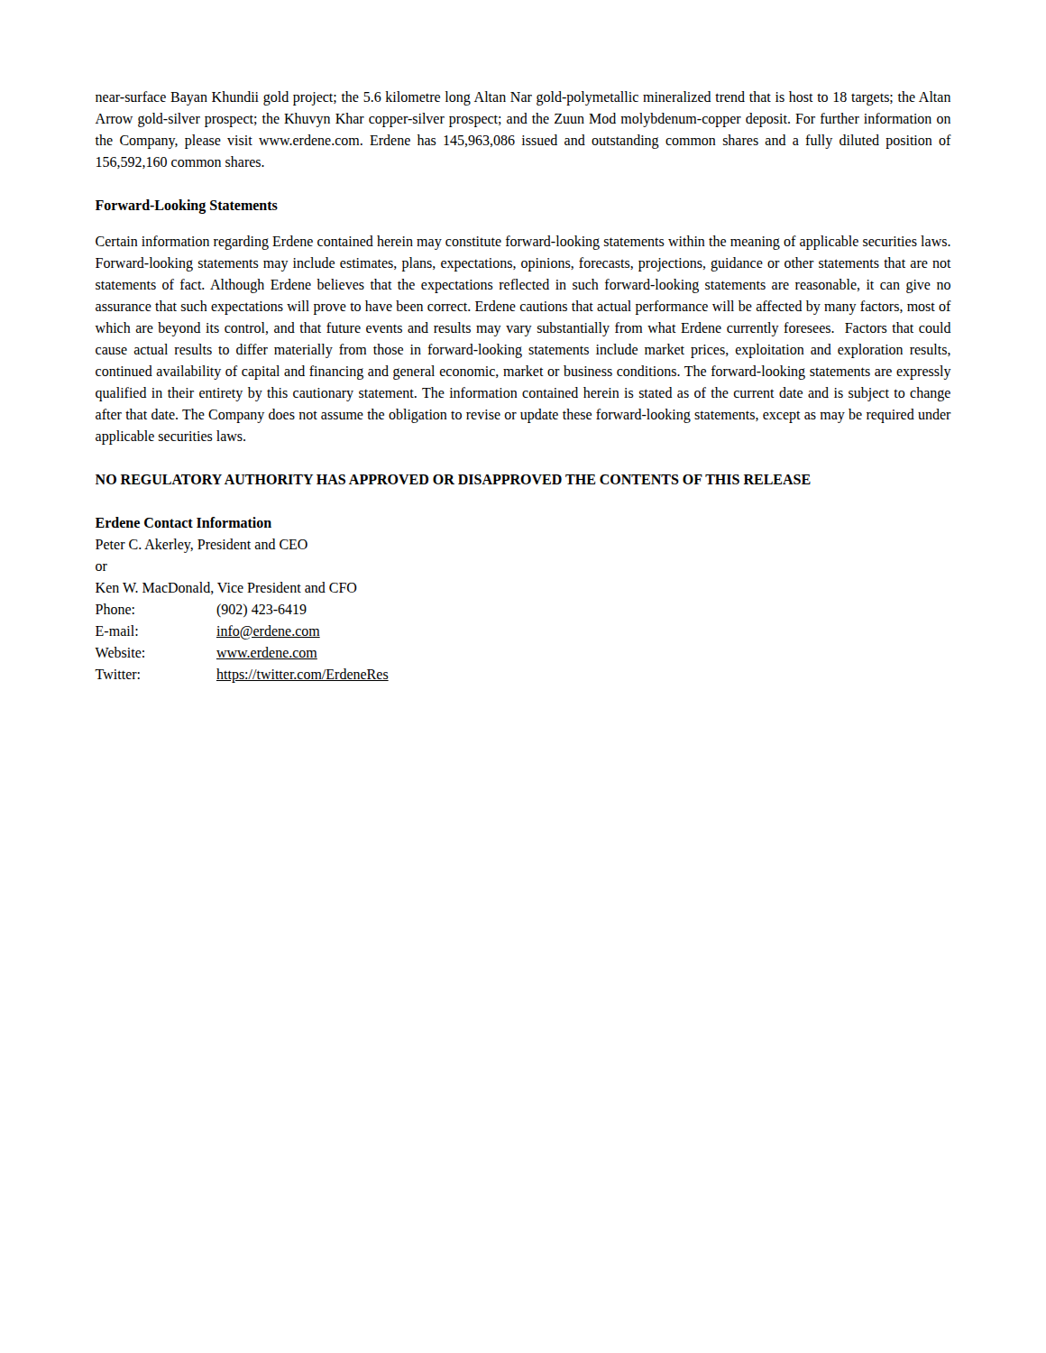near-surface Bayan Khundii gold project; the 5.6 kilometre long Altan Nar gold-polymetallic mineralized trend that is host to 18 targets; the Altan Arrow gold-silver prospect; the Khuvyn Khar copper-silver prospect; and the Zuun Mod molybdenum-copper deposit. For further information on the Company, please visit www.erdene.com. Erdene has 145,963,086 issued and outstanding common shares and a fully diluted position of 156,592,160 common shares.
Forward-Looking Statements
Certain information regarding Erdene contained herein may constitute forward-looking statements within the meaning of applicable securities laws. Forward-looking statements may include estimates, plans, expectations, opinions, forecasts, projections, guidance or other statements that are not statements of fact. Although Erdene believes that the expectations reflected in such forward-looking statements are reasonable, it can give no assurance that such expectations will prove to have been correct. Erdene cautions that actual performance will be affected by many factors, most of which are beyond its control, and that future events and results may vary substantially from what Erdene currently foresees. Factors that could cause actual results to differ materially from those in forward-looking statements include market prices, exploitation and exploration results, continued availability of capital and financing and general economic, market or business conditions. The forward-looking statements are expressly qualified in their entirety by this cautionary statement. The information contained herein is stated as of the current date and is subject to change after that date. The Company does not assume the obligation to revise or update these forward-looking statements, except as may be required under applicable securities laws.
NO REGULATORY AUTHORITY HAS APPROVED OR DISAPPROVED THE CONTENTS OF THIS RELEASE
Erdene Contact Information
Peter C. Akerley, President and CEO
or
Ken W. MacDonald, Vice President and CFO
| Phone: | (902) 423-6419 |
| E-mail: | info@erdene.com |
| Website: | www.erdene.com |
| Twitter: | https://twitter.com/ErdeneRes |